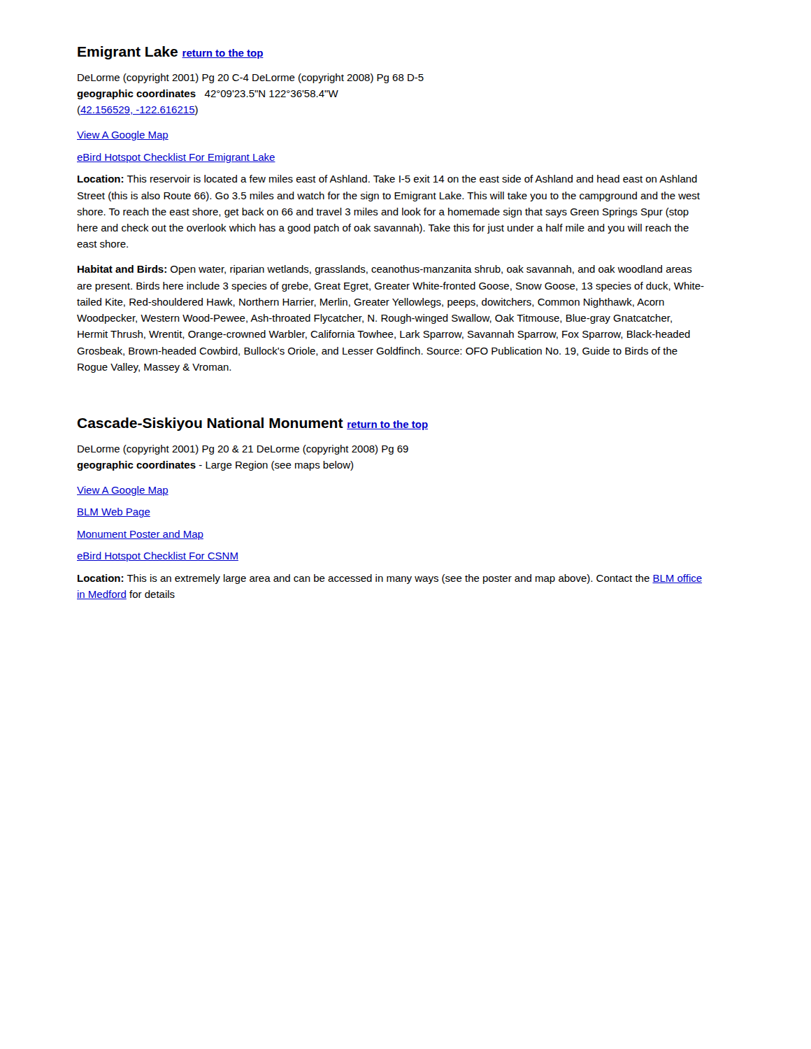Emigrant Lake return to the top
DeLorme (copyright 2001) Pg 20 C-4 DeLorme (copyright 2008) Pg 68 D-5
geographic coordinates 42°09'23.5"N 122°36'58.4"W
(42.156529, -122.616215)
View A Google Map
eBird Hotspot Checklist For Emigrant Lake
Location: This reservoir is located a few miles east of Ashland. Take I-5 exit 14 on the east side of Ashland and head east on Ashland Street (this is also Route 66). Go 3.5 miles and watch for the sign to Emigrant Lake. This will take you to the campground and the west shore. To reach the east shore, get back on 66 and travel 3 miles and look for a homemade sign that says Green Springs Spur (stop here and check out the overlook which has a good patch of oak savannah). Take this for just under a half mile and you will reach the east shore.
Habitat and Birds: Open water, riparian wetlands, grasslands, ceanothus-manzanita shrub, oak savannah, and oak woodland areas are present. Birds here include 3 species of grebe, Great Egret, Greater White-fronted Goose, Snow Goose, 13 species of duck, White-tailed Kite, Red-shouldered Hawk, Northern Harrier, Merlin, Greater Yellowlegs, peeps, dowitchers, Common Nighthawk, Acorn Woodpecker, Western Wood-Pewee, Ash-throated Flycatcher, N. Rough-winged Swallow, Oak Titmouse, Blue-gray Gnatcatcher, Hermit Thrush, Wrentit, Orange-crowned Warbler, California Towhee, Lark Sparrow, Savannah Sparrow, Fox Sparrow, Black-headed Grosbeak, Brown-headed Cowbird, Bullock's Oriole, and Lesser Goldfinch. Source: OFO Publication No. 19, Guide to Birds of the Rogue Valley, Massey & Vroman.
Cascade-Siskiyou National Monument return to the top
DeLorme (copyright 2001) Pg 20 & 21 DeLorme (copyright 2008) Pg 69
geographic coordinates - Large Region (see maps below)
View A Google Map
BLM Web Page
Monument Poster and Map
eBird Hotspot Checklist For CSNM
Location: This is an extremely large area and can be accessed in many ways (see the poster and map above). Contact the BLM office in Medford for details